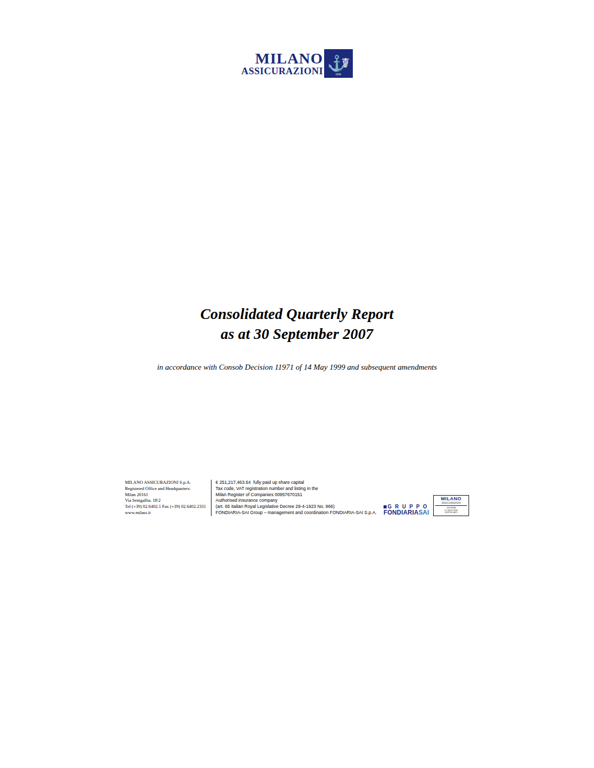MILANO ASSICURAZIONI ⚓ ☤ 1836
Consolidated Quarterly Report
as at 30 September 2007
in accordance with Consob Decision 11971 of 14 May 1999 and subsequent amendments
MILANO ASSICURAZIONI S.p.A.
Registered Office and Headquarters:
Milan 20161
Via Senigallia, 18/2
Tel (+39) 02.6402.1 Fax (+39) 02.6402.2331
www.milass.it
€ 251,217,463.64 fully paid up share capital
Tax code, VAT registration number and listing in the
Milan Register of Companies 00957670151
Authorised insurance company
(art. 65 Italian Royal Legislative Decree 29-4-1923 No. 966)
FONDIARIA-SAI Group – management and coordination FONDIARIA-SAI S.p.A.
G R U P P O
FONDIARIASAI
MILANO
ASSICURAZIONI
SISTEMA
DI GESTIONE
CERTIFICATO